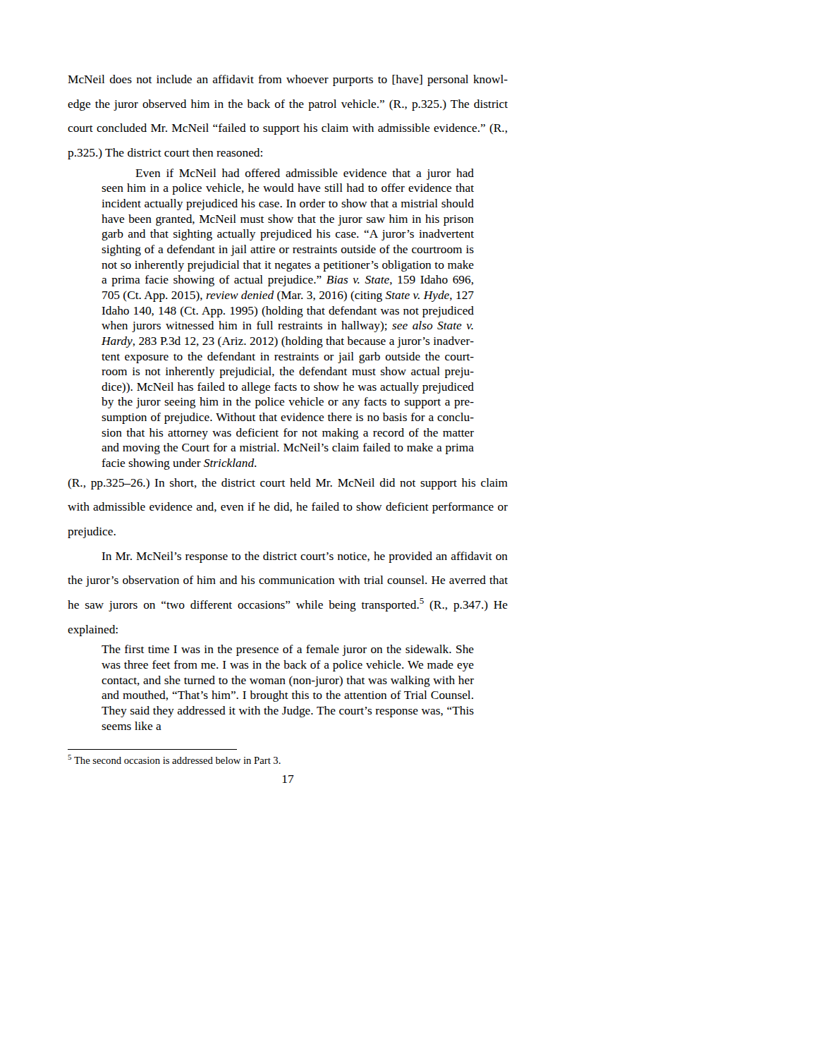McNeil does not include an affidavit from whoever purports to [have] personal knowledge the juror observed him in the back of the patrol vehicle.” (R., p.325.) The district court concluded Mr. McNeil “failed to support his claim with admissible evidence.” (R., p.325.) The district court then reasoned:
Even if McNeil had offered admissible evidence that a juror had seen him in a police vehicle, he would have still had to offer evidence that incident actually prejudiced his case. In order to show that a mistrial should have been granted, McNeil must show that the juror saw him in his prison garb and that sighting actually prejudiced his case. “A juror’s inadvertent sighting of a defendant in jail attire or restraints outside of the courtroom is not so inherently prejudicial that it negates a petitioner’s obligation to make a prima facie showing of actual prejudice.” Bias v. State, 159 Idaho 696, 705 (Ct. App. 2015), review denied (Mar. 3, 2016) (citing State v. Hyde, 127 Idaho 140, 148 (Ct. App. 1995) (holding that defendant was not prejudiced when jurors witnessed him in full restraints in hallway); see also State v. Hardy, 283 P.3d 12, 23 (Ariz. 2012) (holding that because a juror’s inadvertent exposure to the defendant in restraints or jail garb outside the courtroom is not inherently prejudicial, the defendant must show actual prejudice)). McNeil has failed to allege facts to show he was actually prejudiced by the juror seeing him in the police vehicle or any facts to support a presumption of prejudice. Without that evidence there is no basis for a conclusion that his attorney was deficient for not making a record of the matter and moving the Court for a mistrial. McNeil’s claim failed to make a prima facie showing under Strickland.
(R., pp.325–26.) In short, the district court held Mr. McNeil did not support his claim with admissible evidence and, even if he did, he failed to show deficient performance or prejudice.
In Mr. McNeil’s response to the district court’s notice, he provided an affidavit on the juror’s observation of him and his communication with trial counsel. He averred that he saw jurors on “two different occasions” while being transported.5 (R., p.347.) He explained:
The first time I was in the presence of a female juror on the sidewalk. She was three feet from me. I was in the back of a police vehicle. We made eye contact, and she turned to the woman (non-juror) that was walking with her and mouthed, “That’s him”. I brought this to the attention of Trial Counsel. They said they addressed it with the Judge. The court’s response was, “This seems like a
5 The second occasion is addressed below in Part 3.
17